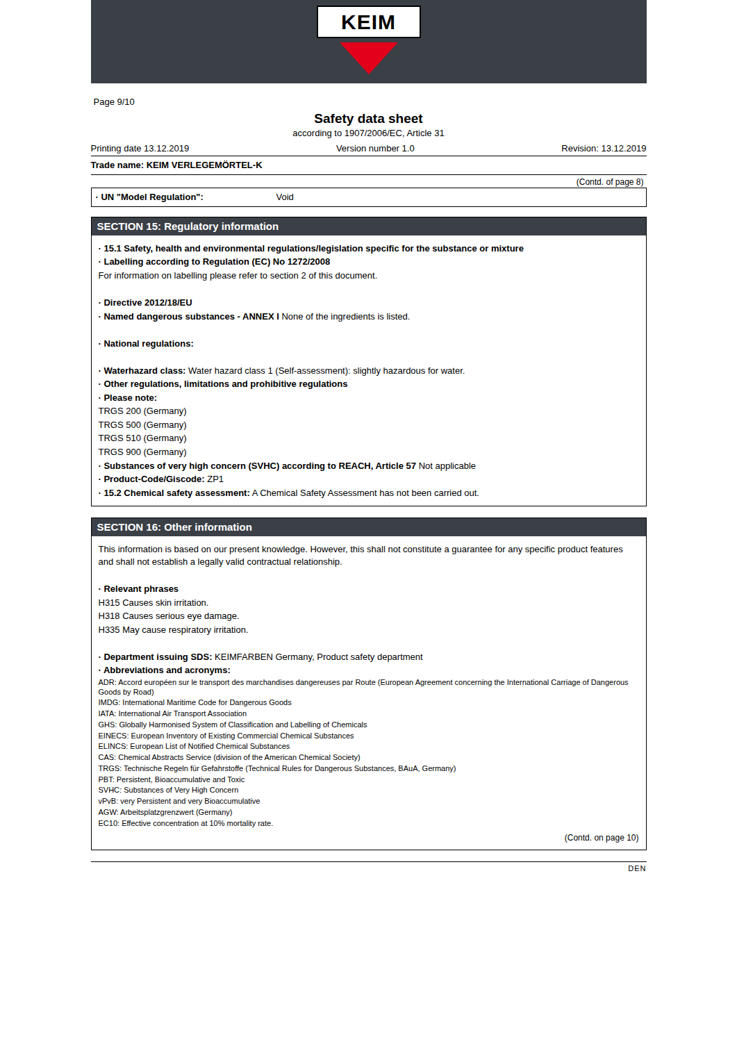KEIM
Page 9/10
Safety data sheet
according to 1907/2006/EC, Article 31
Printing date 13.12.2019 Version number 1.0 Revision: 13.12.2019
Trade name: KEIM VERLEGEMÖRTEL-K
(Contd. of page 8)
· UN "Model Regulation": Void
SECTION 15: Regulatory information
· 15.1 Safety, health and environmental regulations/legislation specific for the substance or mixture
· Labelling according to Regulation (EC) No 1272/2008
For information on labelling please refer to section 2 of this document.
· Directive 2012/18/EU
· Named dangerous substances - ANNEX I None of the ingredients is listed.
· National regulations:
· Waterhazard class: Water hazard class 1 (Self-assessment): slightly hazardous for water.
· Other regulations, limitations and prohibitive regulations
· Please note:
TRGS 200 (Germany)
TRGS 500 (Germany)
TRGS 510 (Germany)
TRGS 900 (Germany)
· Substances of very high concern (SVHC) according to REACH, Article 57 Not applicable
· Product-Code/Giscode: ZP1
· 15.2 Chemical safety assessment: A Chemical Safety Assessment has not been carried out.
SECTION 16: Other information
This information is based on our present knowledge. However, this shall not constitute a guarantee for any specific product features and shall not establish a legally valid contractual relationship.
· Relevant phrases
H315 Causes skin irritation.
H318 Causes serious eye damage.
H335 May cause respiratory irritation.
· Department issuing SDS: KEIMFARBEN Germany, Product safety department
· Abbreviations and acronyms:
ADR: Accord européen sur le transport des marchandises dangereuses par Route (European Agreement concerning the International Carriage of Dangerous Goods by Road)
IMDG: International Maritime Code for Dangerous Goods
IATA: International Air Transport Association
GHS: Globally Harmonised System of Classification and Labelling of Chemicals
EINECS: European Inventory of Existing Commercial Chemical Substances
ELINCS: European List of Notified Chemical Substances
CAS: Chemical Abstracts Service (division of the American Chemical Society)
TRGS: Technische Regeln für Gefahrstoffe (Technical Rules for Dangerous Substances, BAuA, Germany)
PBT: Persistent, Bioaccumulative and Toxic
SVHC: Substances of Very High Concern
vPvB: very Persistent and very Bioaccumulative
AGW: Arbeitsplatzgrenzwert (Germany)
EC10: Effective concentration at 10% mortality rate.
(Contd. on page 10)
DEN